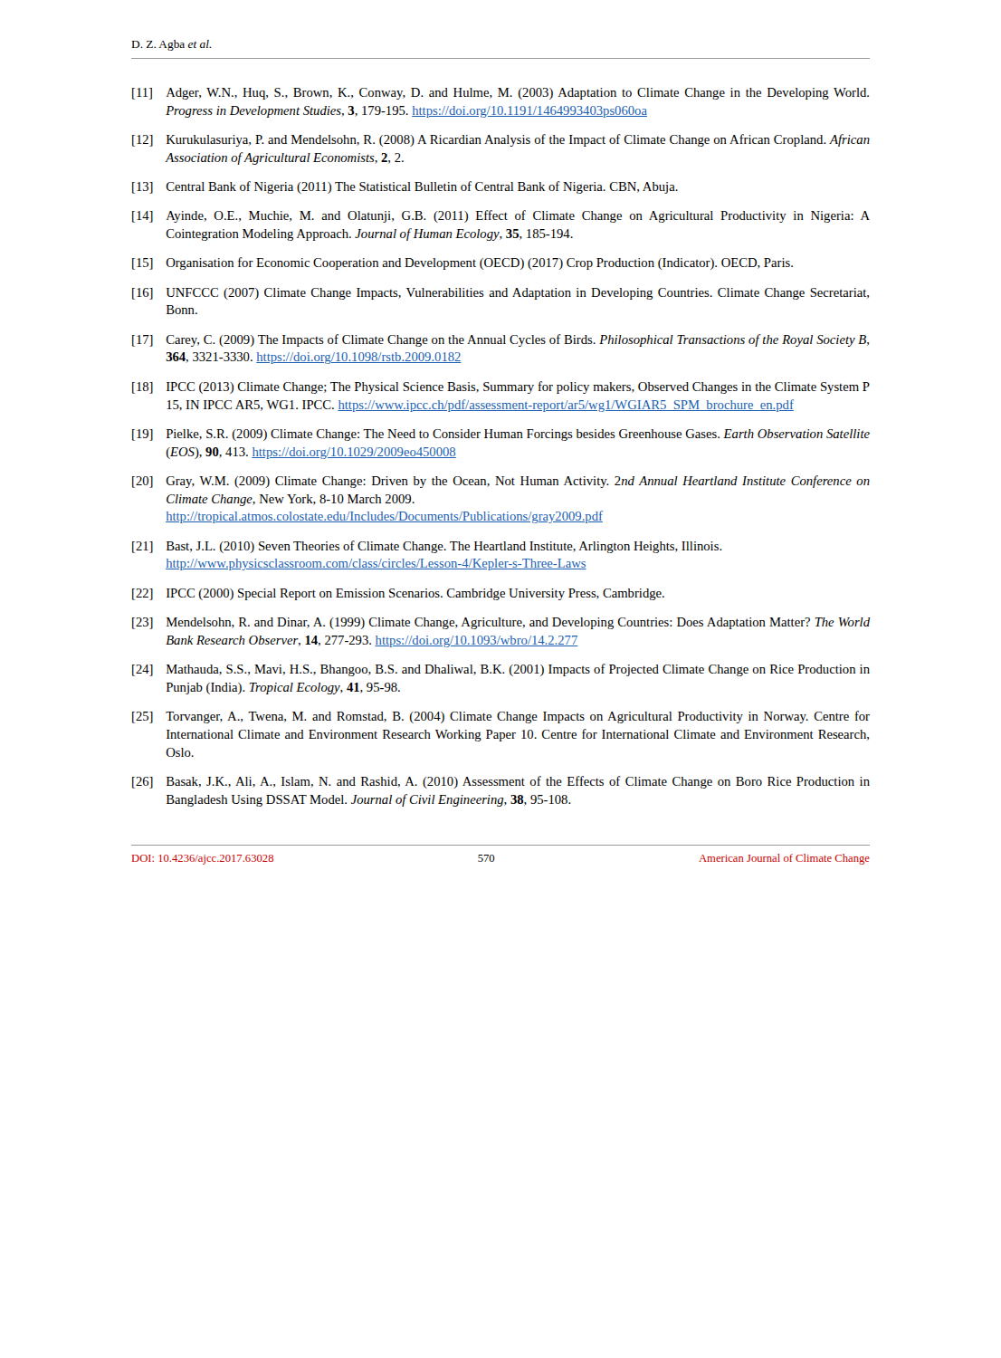D. Z. Agba et al.
[11] Adger, W.N., Huq, S., Brown, K., Conway, D. and Hulme, M. (2003) Adaptation to Climate Change in the Developing World. Progress in Development Studies, 3, 179-195. https://doi.org/10.1191/1464993403ps060oa
[12] Kurukulasuriya, P. and Mendelsohn, R. (2008) A Ricardian Analysis of the Impact of Climate Change on African Cropland. African Association of Agricultural Economists, 2, 2.
[13] Central Bank of Nigeria (2011) The Statistical Bulletin of Central Bank of Nigeria. CBN, Abuja.
[14] Ayinde, O.E., Muchie, M. and Olatunji, G.B. (2011) Effect of Climate Change on Agricultural Productivity in Nigeria: A Cointegration Modeling Approach. Journal of Human Ecology, 35, 185-194.
[15] Organisation for Economic Cooperation and Development (OECD) (2017) Crop Production (Indicator). OECD, Paris.
[16] UNFCCC (2007) Climate Change Impacts, Vulnerabilities and Adaptation in Developing Countries. Climate Change Secretariat, Bonn.
[17] Carey, C. (2009) The Impacts of Climate Change on the Annual Cycles of Birds. Philosophical Transactions of the Royal Society B, 364, 3321-3330. https://doi.org/10.1098/rstb.2009.0182
[18] IPCC (2013) Climate Change; The Physical Science Basis, Summary for policy makers, Observed Changes in the Climate System P 15, IN IPCC AR5, WG1. IPCC. https://www.ipcc.ch/pdf/assessment-report/ar5/wg1/WGIAR5_SPM_brochure_en.pdf
[19] Pielke, S.R. (2009) Climate Change: The Need to Consider Human Forcings besides Greenhouse Gases. Earth Observation Satellite (EOS), 90, 413. https://doi.org/10.1029/2009eo450008
[20] Gray, W.M. (2009) Climate Change: Driven by the Ocean, Not Human Activity. 2nd Annual Heartland Institute Conference on Climate Change, New York, 8-10 March 2009.
http://tropical.atmos.colostate.edu/Includes/Documents/Publications/gray2009.pdf
[21] Bast, J.L. (2010) Seven Theories of Climate Change. The Heartland Institute, Arlington Heights, Illinois.
http://www.physicsclassroom.com/class/circles/Lesson-4/Kepler-s-Three-Laws
[22] IPCC (2000) Special Report on Emission Scenarios. Cambridge University Press, Cambridge.
[23] Mendelsohn, R. and Dinar, A. (1999) Climate Change, Agriculture, and Developing Countries: Does Adaptation Matter? The World Bank Research Observer, 14, 277-293. https://doi.org/10.1093/wbro/14.2.277
[24] Mathauda, S.S., Mavi, H.S., Bhangoo, B.S. and Dhaliwal, B.K. (2001) Impacts of Projected Climate Change on Rice Production in Punjab (India). Tropical Ecology, 41, 95-98.
[25] Torvanger, A., Twena, M. and Romstad, B. (2004) Climate Change Impacts on Agricultural Productivity in Norway. Centre for International Climate and Environment Research Working Paper 10. Centre for International Climate and Environment Research, Oslo.
[26] Basak, J.K., Ali, A., Islam, N. and Rashid, A. (2010) Assessment of the Effects of Climate Change on Boro Rice Production in Bangladesh Using DSSAT Model. Journal of Civil Engineering, 38, 95-108.
DOI: 10.4236/ajcc.2017.63028
570
American Journal of Climate Change